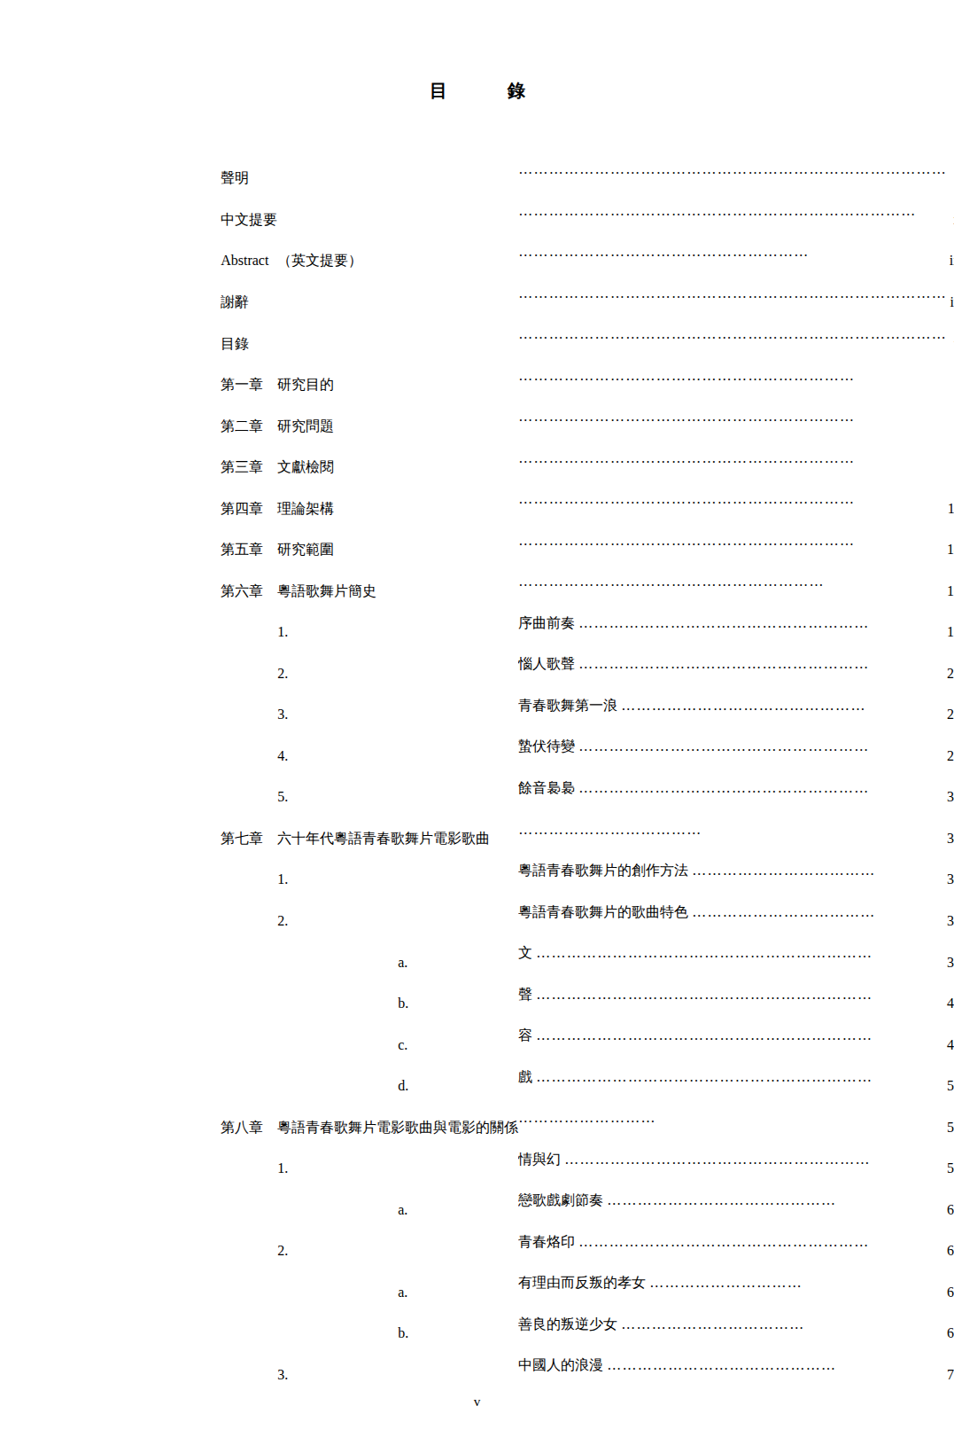目　錄
| 聲明 | | | ………………………………………………………………………… | i |
| 中文提要 | | | …………………………………………………………………… | ii |
| Abstract | （英文提要） | ………………………………………………… | iii |
| 謝辭 | | | ………………………………………………………………………… | iv |
| 目錄 | | | ………………………………………………………………………… | v |
| 第一章 | 研究目的 | ………………………………………………………… | 1 |
| 第二章 | 研究問題 | ………………………………………………………… | 5 |
| 第三章 | 文獻檢閱 | ………………………………………………………… | 6 |
| 第四章 | 理論架構 | ………………………………………………………… | 11 |
| 第五章 | 研究範圍 | ………………………………………………………… | 14 |
| 第六章 | 粵語歌舞片簡史 | …………………………………………………… | 19 |
| | 1. | | 序曲前奏 ………………………………………………… | 19 |
| | 2. | | 惱人歌聲 ………………………………………………… | 23 |
| | 3. | | 青春歌舞第一浪 ………………………………………… | 24 |
| | 4. | | 蟄伏待變 ………………………………………………… | 27 |
| | 5. | | 餘音裊裊 ………………………………………………… | 32 |
| 第七章 | 六十年代粵語青春歌舞片電影歌曲 | ……………………………… | 34 |
| | 1. | | 粵語青春歌舞片的創作方法 ……………………………… | 34 |
| | 2. | | 粵語青春歌舞片的歌曲特色 ……………………………… | 37 |
| | | a. | 文 ………………………………………………………… | 37 |
| | | b. | 聲 ………………………………………………………… | 43 |
| | | c. | 容 ………………………………………………………… | 49 |
| | | d. | 戲 ………………………………………………………… | 52 |
| 第八章 | 粵語青春歌舞片電影歌曲與電影的關係 | ……………………… | 55 |
| | 1. | | 情與幻 …………………………………………………… | 55 |
| | | a. | 戀歌戲劇節奏 ……………………………………… | 60 |
| | 2. | | 青春烙印 ………………………………………………… | 63 |
| | | a. | 有理由而反叛的孝女 ………………………… | 66 |
| | | b. | 善良的叛逆少女 ……………………………… | 69 |
| | 3. | | 中國人的浪漫 ……………………………………… | 71 |
v